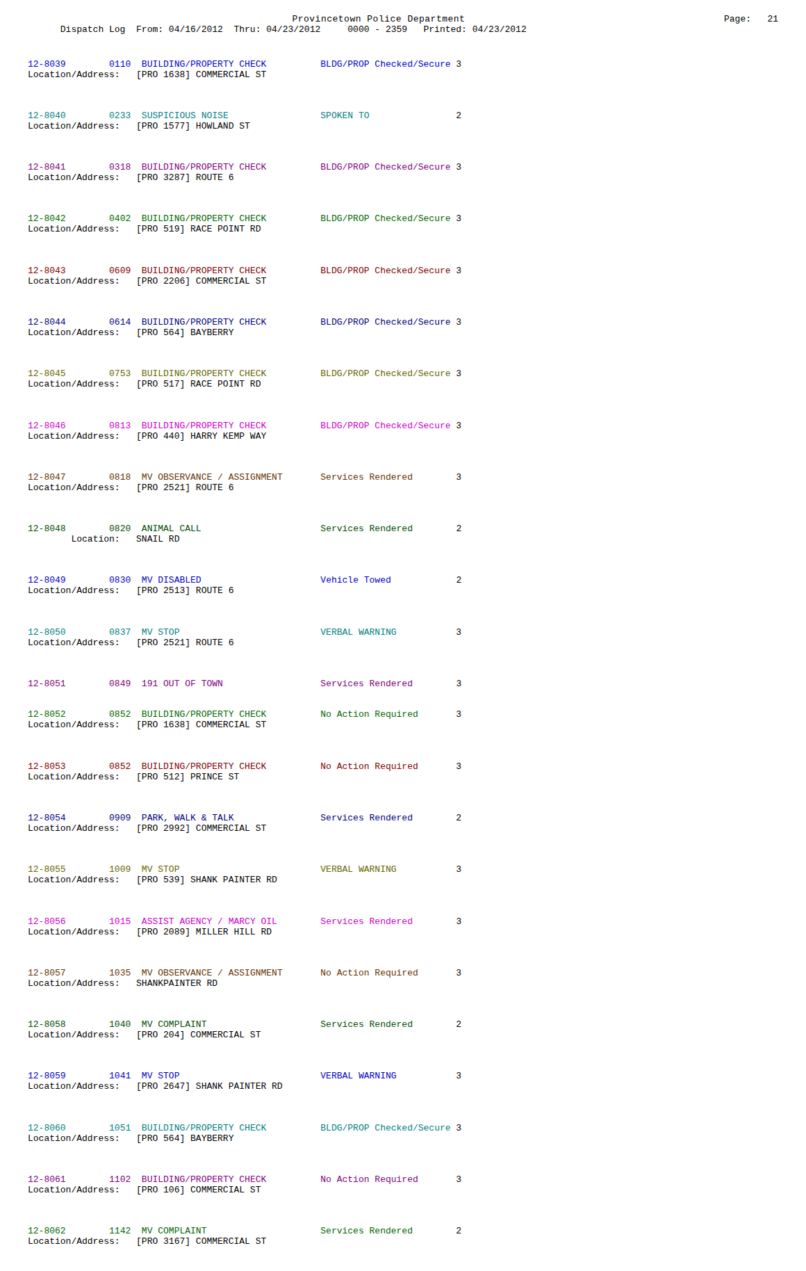Provincetown Police Department Page: 21
Dispatch Log From: 04/16/2012 Thru: 04/23/2012 0000 - 2359 Printed: 04/23/2012
12-8039 0110 BUILDING/PROPERTY CHECK BLDG/PROP Checked/Secure 3 Location/Address: [PRO 1638] COMMERCIAL ST
12-8040 0233 SUSPICIOUS NOISE SPOKEN TO 2 Location/Address: [PRO 1577] HOWLAND ST
12-8041 0318 BUILDING/PROPERTY CHECK BLDG/PROP Checked/Secure 3 Location/Address: [PRO 3287] ROUTE 6
12-8042 0402 BUILDING/PROPERTY CHECK BLDG/PROP Checked/Secure 3 Location/Address: [PRO 519] RACE POINT RD
12-8043 0609 BUILDING/PROPERTY CHECK BLDG/PROP Checked/Secure 3 Location/Address: [PRO 2206] COMMERCIAL ST
12-8044 0614 BUILDING/PROPERTY CHECK BLDG/PROP Checked/Secure 3 Location/Address: [PRO 564] BAYBERRY
12-8045 0753 BUILDING/PROPERTY CHECK BLDG/PROP Checked/Secure 3 Location/Address: [PRO 517] RACE POINT RD
12-8046 0813 BUILDING/PROPERTY CHECK BLDG/PROP Checked/Secure 3 Location/Address: [PRO 440] HARRY KEMP WAY
12-8047 0818 MV OBSERVANCE / ASSIGNMENT Services Rendered 3 Location/Address: [PRO 2521] ROUTE 6
12-8048 0820 ANIMAL CALL Services Rendered 2 Location: SNAIL RD
12-8049 0830 MV DISABLED Vehicle Towed 2 Location/Address: [PRO 2513] ROUTE 6
12-8050 0837 MV STOP VERBAL WARNING 3 Location/Address: [PRO 2521] ROUTE 6
12-8051 0849 191 OUT OF TOWN Services Rendered 3
12-8052 0852 BUILDING/PROPERTY CHECK No Action Required 3 Location/Address: [PRO 1638] COMMERCIAL ST
12-8053 0852 BUILDING/PROPERTY CHECK No Action Required 3 Location/Address: [PRO 512] PRINCE ST
12-8054 0909 PARK, WALK & TALK Services Rendered 2 Location/Address: [PRO 2992] COMMERCIAL ST
12-8055 1009 MV STOP VERBAL WARNING 3 Location/Address: [PRO 539] SHANK PAINTER RD
12-8056 1015 ASSIST AGENCY / MARCY OIL Services Rendered 3 Location/Address: [PRO 2089] MILLER HILL RD
12-8057 1035 MV OBSERVANCE / ASSIGNMENT No Action Required 3 Location/Address: SHANKPAINTER RD
12-8058 1040 MV COMPLAINT Services Rendered 2 Location/Address: [PRO 204] COMMERCIAL ST
12-8059 1041 MV STOP VERBAL WARNING 3 Location/Address: [PRO 2647] SHANK PAINTER RD
12-8060 1051 BUILDING/PROPERTY CHECK BLDG/PROP Checked/Secure 3 Location/Address: [PRO 564] BAYBERRY
12-8061 1102 BUILDING/PROPERTY CHECK No Action Required 3 Location/Address: [PRO 106] COMMERCIAL ST
12-8062 1142 MV COMPLAINT Services Rendered 2 Location/Address: [PRO 3167] COMMERCIAL ST